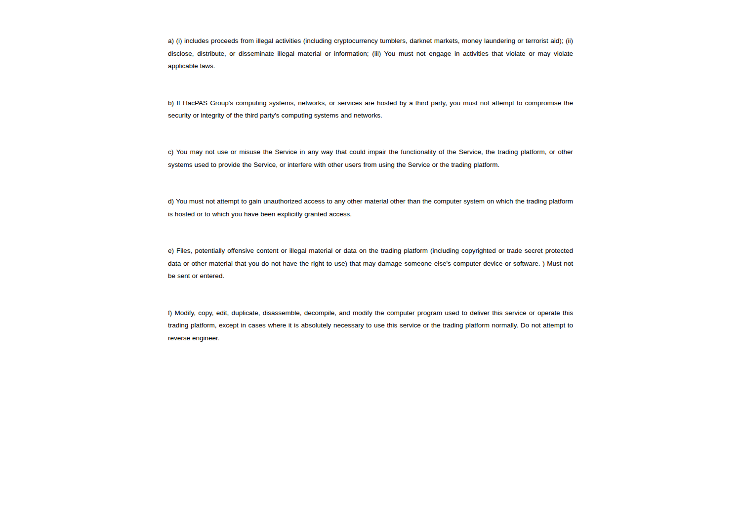a) (i) includes proceeds from illegal activities (including cryptocurrency tumblers, darknet markets, money laundering or terrorist aid); (ii) disclose, distribute, or disseminate illegal material or information; (iii) You must not engage in activities that violate or may violate applicable laws.
b) If HacPAS Group's computing systems, networks, or services are hosted by a third party, you must not attempt to compromise the security or integrity of the third party's computing systems and networks.
c) You may not use or misuse the Service in any way that could impair the functionality of the Service, the trading platform, or other systems used to provide the Service, or interfere with other users from using the Service or the trading platform.
d) You must not attempt to gain unauthorized access to any other material other than the computer system on which the trading platform is hosted or to which you have been explicitly granted access.
e) Files, potentially offensive content or illegal material or data on the trading platform (including copyrighted or trade secret protected data or other material that you do not have the right to use) that may damage someone else's computer device or software. ) Must not be sent or entered.
f) Modify, copy, edit, duplicate, disassemble, decompile, and modify the computer program used to deliver this service or operate this trading platform, except in cases where it is absolutely necessary to use this service or the trading platform normally. Do not attempt to reverse engineer.